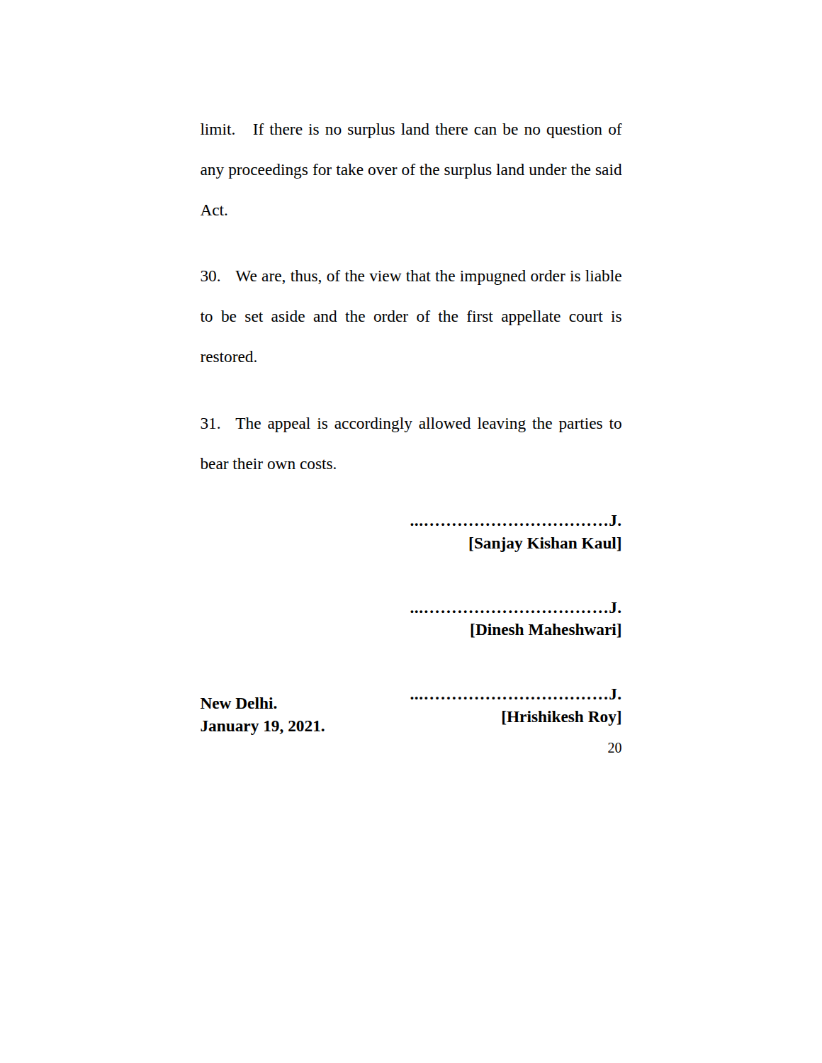limit. If there is no surplus land there can be no question of any proceedings for take over of the surplus land under the said Act.
30. We are, thus, of the view that the impugned order is liable to be set aside and the order of the first appellate court is restored.
31. The appeal is accordingly allowed leaving the parties to bear their own costs.
...……………………………J.
[Sanjay Kishan Kaul]
...……………………………J.
[Dinesh Maheshwari]
...……………………………J.
[Hrishikesh Roy]
New Delhi.
January 19, 2021.
20